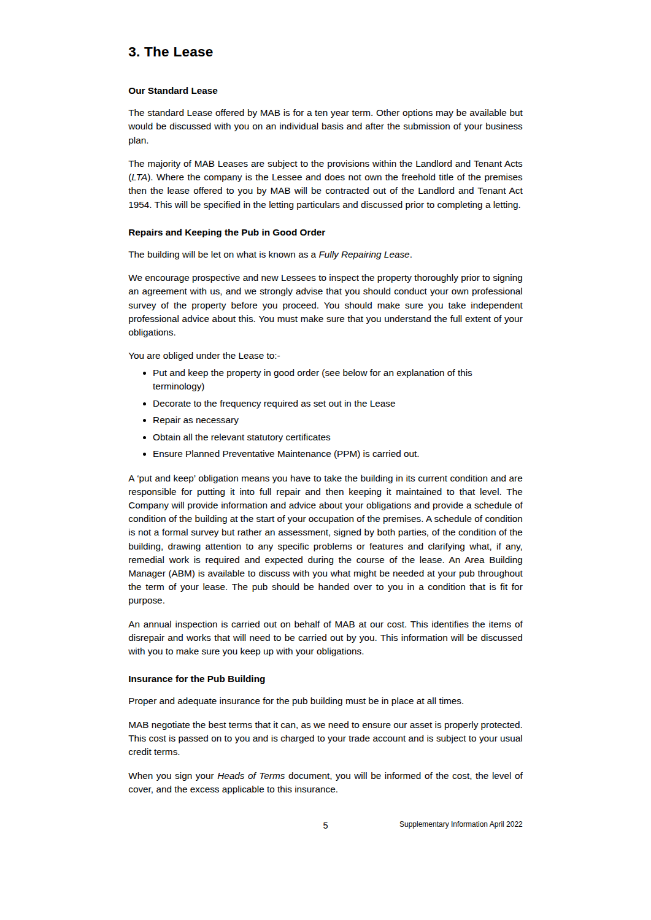3. The Lease
Our Standard Lease
The standard Lease offered by MAB is for a ten year term. Other options may be available but would be discussed with you on an individual basis and after the submission of your business plan.
The majority of MAB Leases are subject to the provisions within the Landlord and Tenant Acts (LTA). Where the company is the Lessee and does not own the freehold title of the premises then the lease offered to you by MAB will be contracted out of the Landlord and Tenant Act 1954. This will be specified in the letting particulars and discussed prior to completing a letting.
Repairs and Keeping the Pub in Good Order
The building will be let on what is known as a Fully Repairing Lease.
We encourage prospective and new Lessees to inspect the property thoroughly prior to signing an agreement with us, and we strongly advise that you should conduct your own professional survey of the property before you proceed. You should make sure you take independent professional advice about this. You must make sure that you understand the full extent of your obligations.
You are obliged under the Lease to:-
Put and keep the property in good order (see below for an explanation of this terminology)
Decorate to the frequency required as set out in the Lease
Repair as necessary
Obtain all the relevant statutory certificates
Ensure Planned Preventative Maintenance (PPM) is carried out.
A ‘put and keep’ obligation means you have to take the building in its current condition and are responsible for putting it into full repair and then keeping it maintained to that level. The Company will provide information and advice about your obligations and provide a schedule of condition of the building at the start of your occupation of the premises. A schedule of condition is not a formal survey but rather an assessment, signed by both parties, of the condition of the building, drawing attention to any specific problems or features and clarifying what, if any, remedial work is required and expected during the course of the lease. An Area Building Manager (ABM) is available to discuss with you what might be needed at your pub throughout the term of your lease. The pub should be handed over to you in a condition that is fit for purpose.
An annual inspection is carried out on behalf of MAB at our cost. This identifies the items of disrepair and works that will need to be carried out by you. This information will be discussed with you to make sure you keep up with your obligations.
Insurance for the Pub Building
Proper and adequate insurance for the pub building must be in place at all times.
MAB negotiate the best terms that it can, as we need to ensure our asset is properly protected. This cost is passed on to you and is charged to your trade account and is subject to your usual credit terms.
When you sign your Heads of Terms document, you will be informed of the cost, the level of cover, and the excess applicable to this insurance.
5 Supplementary Information April 2022